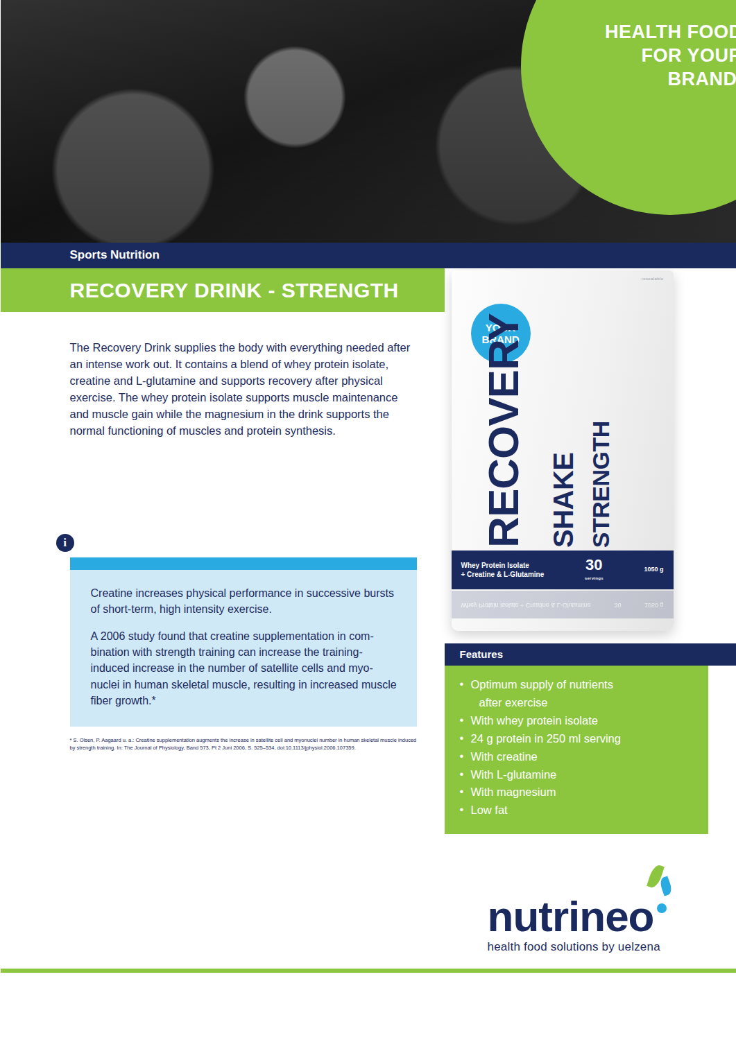HEALTH FOOD
FOR YOUR
BRAND.
Sports Nutrition
RECOVERY DRINK - STRENGTH
The Recovery Drink supplies the body with everything needed after an intense work out. It contains a blend of whey protein isolate, creatine and L-glutamine and supports recovery after physical exercise. The whey protein isolate supports muscle maintenance and muscle gain while the magnesium in the drink supports the normal functioning of muscles and protein synthesis.
i
Creatine increases physical performance in successive bursts of short-term, high intensity exercise.
A 2006 study found that creatine supplementation in com- bination with strength training can increase the training- induced increase in the number of satellite cells and myo- nuclei in human skeletal muscle, resulting in increased muscle fiber growth.*
* S. Olsen, P. Aagaard u. a.: Creatine supplementation augments the increase in satellite cell and myonuclei number in human skeletal muscle induced by strength training. In: The Journal of Physiology, Band 573, Pt 2 Juni 2006, S. 525–534, doi:10.1113/jphysiol.2006.107359.
resealable
YOUR
BRAND
RECOVERY SHAKE STRENGTH
Whey Protein Isolate
+ Creatine & L-Glutamine 30 servings 1050 g
Whey Protein Isolate + Creatine & L-Glutamine 30 1050 g
Features
Optimum supply of nutrients
after exercise
With whey protein isolate
24 g protein in 250 ml serving
With creatine
With L-glutamine
With magnesium
Low fat
nutrineo
health food solutions by uelzena